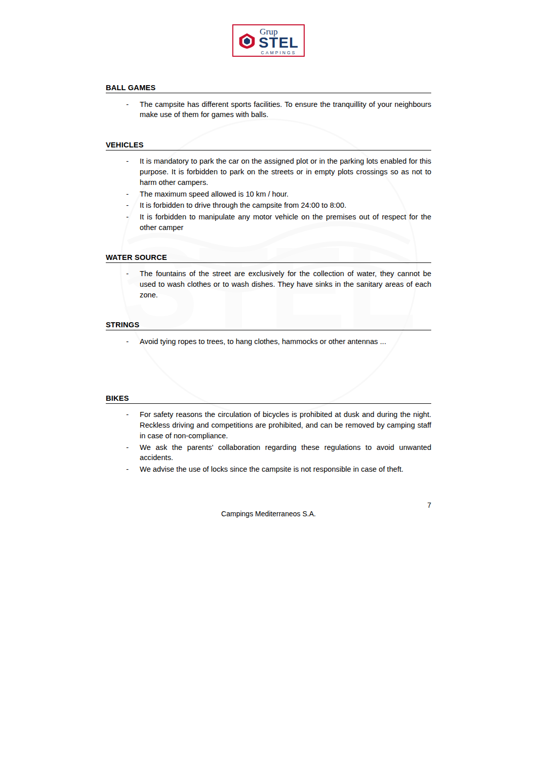STEL
Grup STEL CAMPINGS
BALL GAMES
The campsite has different sports facilities. To ensure the tranquillity of your neighbours make use of them for games with balls.
VEHICLES
It is mandatory to park the car on the assigned plot or in the parking lots enabled for this purpose. It is forbidden to park on the streets or in empty plots crossings so as not to harm other campers.
The maximum speed allowed is 10 km / hour.
It is forbidden to drive through the campsite from 24:00 to 8:00.
It is forbidden to manipulate any motor vehicle on the premises out of respect for the other camper
WATER SOURCE
The fountains of the street are exclusively for the collection of water, they cannot be used to wash clothes or to wash dishes. They have sinks in the sanitary areas of each zone.
STRINGS
Avoid tying ropes to trees, to hang clothes, hammocks or other antennas ...
BIKES
For safety reasons the circulation of bicycles is prohibited at dusk and during the night. Reckless driving and competitions are prohibited, and can be removed by camping staff in case of non-compliance.
We ask the parents' collaboration regarding these regulations to avoid unwanted accidents.
We advise the use of locks since the campsite is not responsible in case of theft.
Campings Mediterraneos S.A. 7